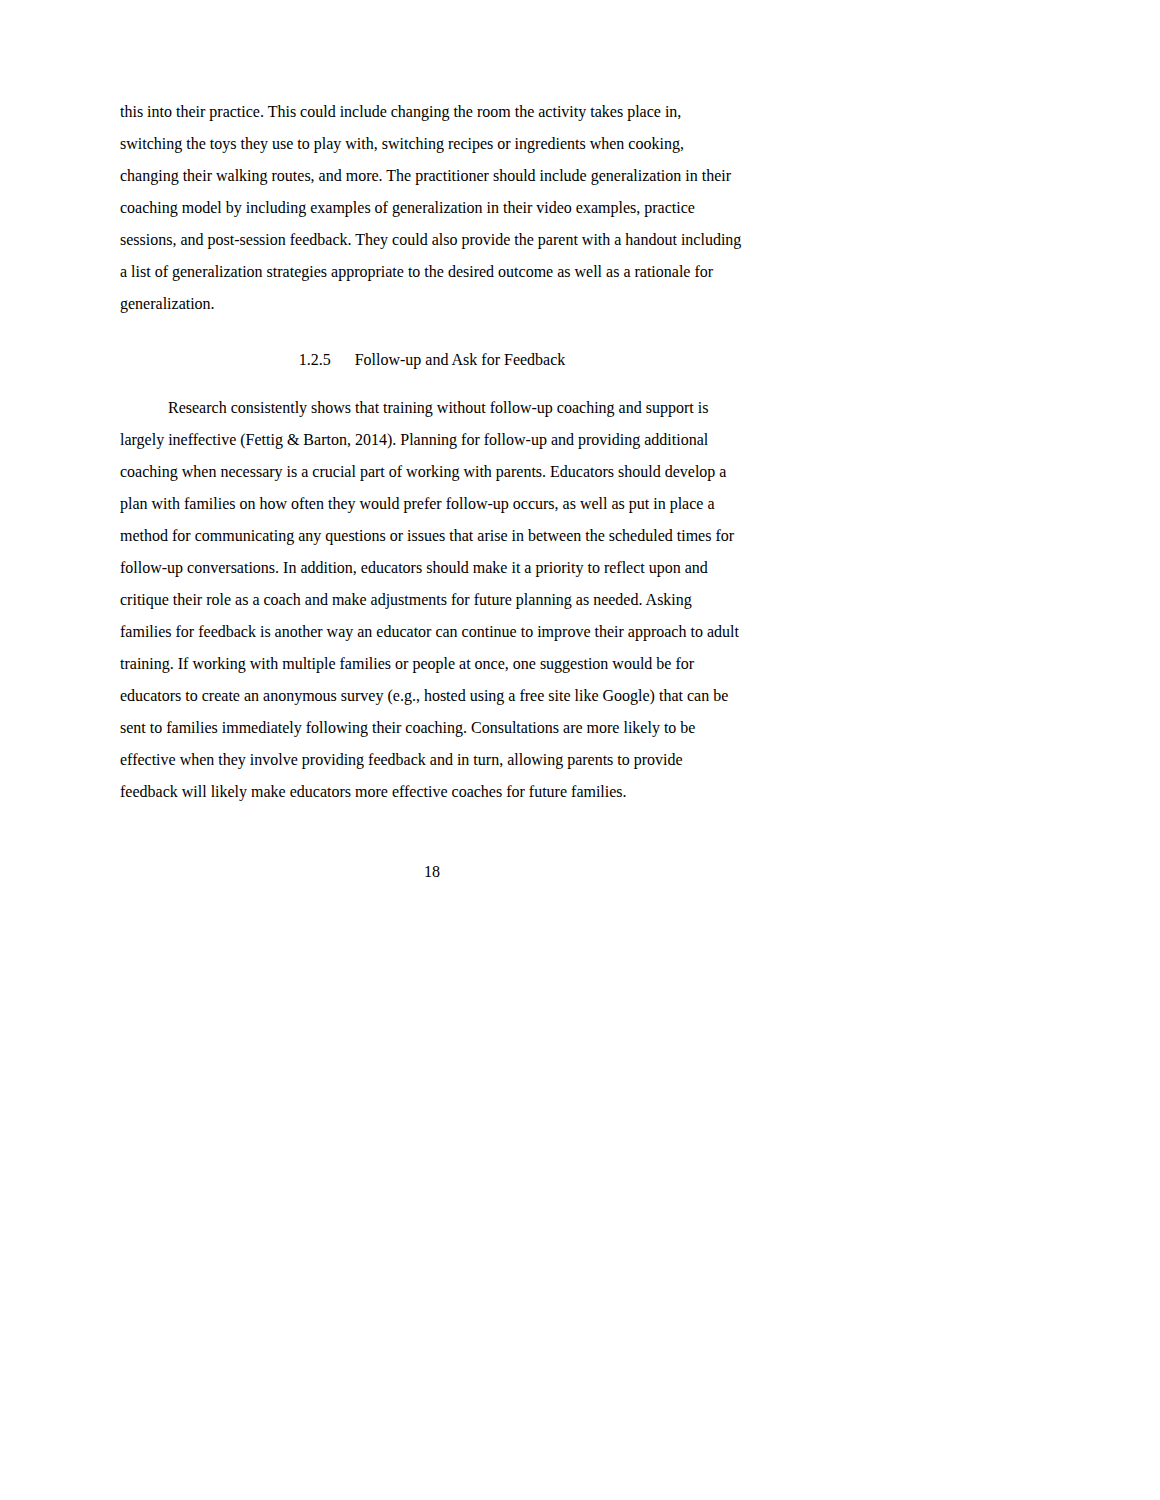this into their practice. This could include changing the room the activity takes place in, switching the toys they use to play with, switching recipes or ingredients when cooking, changing their walking routes, and more. The practitioner should include generalization in their coaching model by including examples of generalization in their video examples, practice sessions, and post-session feedback. They could also provide the parent with a handout including a list of generalization strategies appropriate to the desired outcome as well as a rationale for generalization.
1.2.5 Follow-up and Ask for Feedback
Research consistently shows that training without follow-up coaching and support is largely ineffective (Fettig & Barton, 2014). Planning for follow-up and providing additional coaching when necessary is a crucial part of working with parents. Educators should develop a plan with families on how often they would prefer follow-up occurs, as well as put in place a method for communicating any questions or issues that arise in between the scheduled times for follow-up conversations. In addition, educators should make it a priority to reflect upon and critique their role as a coach and make adjustments for future planning as needed. Asking families for feedback is another way an educator can continue to improve their approach to adult training. If working with multiple families or people at once, one suggestion would be for educators to create an anonymous survey (e.g., hosted using a free site like Google) that can be sent to families immediately following their coaching. Consultations are more likely to be effective when they involve providing feedback and in turn, allowing parents to provide feedback will likely make educators more effective coaches for future families.
18